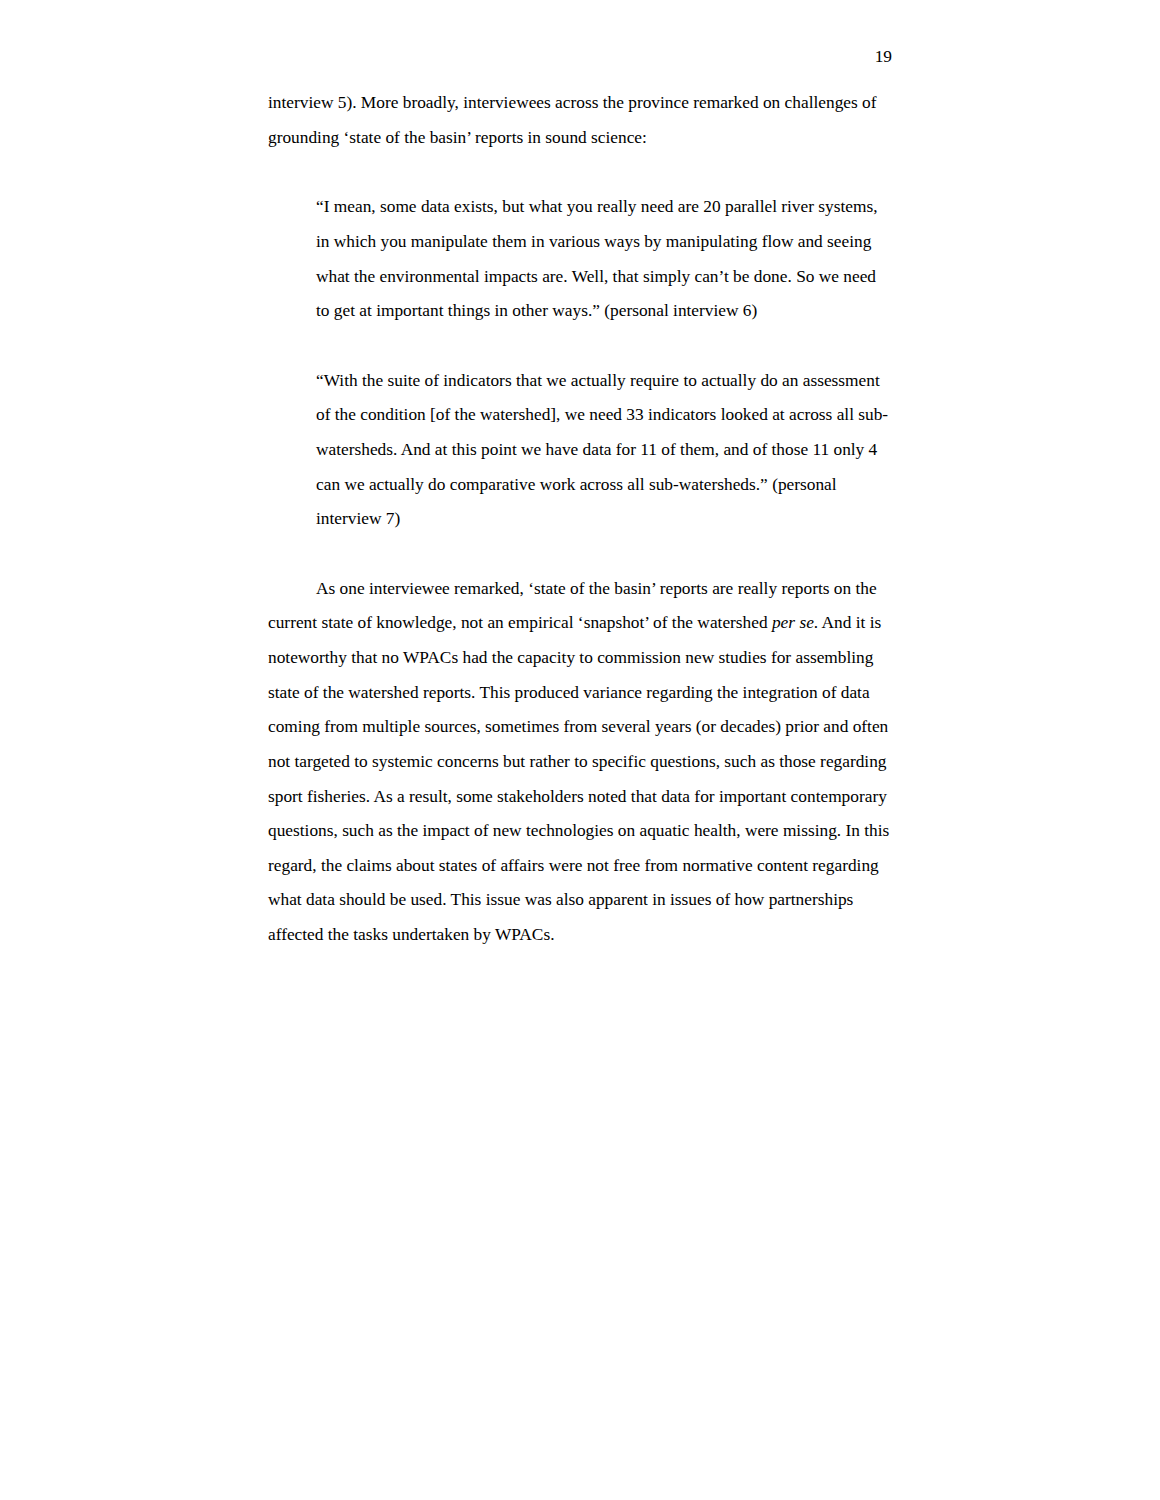19
interview 5). More broadly, interviewees across the province remarked on challenges of grounding ‘state of the basin’ reports in sound science:
“I mean, some data exists, but what you really need are 20 parallel river systems, in which you manipulate them in various ways by manipulating flow and seeing what the environmental impacts are. Well, that simply can’t be done. So we need to get at important things in other ways.” (personal interview 6)
“With the suite of indicators that we actually require to actually do an assessment of the condition [of the watershed], we need 33 indicators looked at across all sub-watersheds. And at this point we have data for 11 of them, and of those 11 only 4 can we actually do comparative work across all sub-watersheds.” (personal interview 7)
As one interviewee remarked, ‘state of the basin’ reports are really reports on the current state of knowledge, not an empirical ‘snapshot’ of the watershed per se. And it is noteworthy that no WPACs had the capacity to commission new studies for assembling state of the watershed reports. This produced variance regarding the integration of data coming from multiple sources, sometimes from several years (or decades) prior and often not targeted to systemic concerns but rather to specific questions, such as those regarding sport fisheries. As a result, some stakeholders noted that data for important contemporary questions, such as the impact of new technologies on aquatic health, were missing. In this regard, the claims about states of affairs were not free from normative content regarding what data should be used. This issue was also apparent in issues of how partnerships affected the tasks undertaken by WPACs.